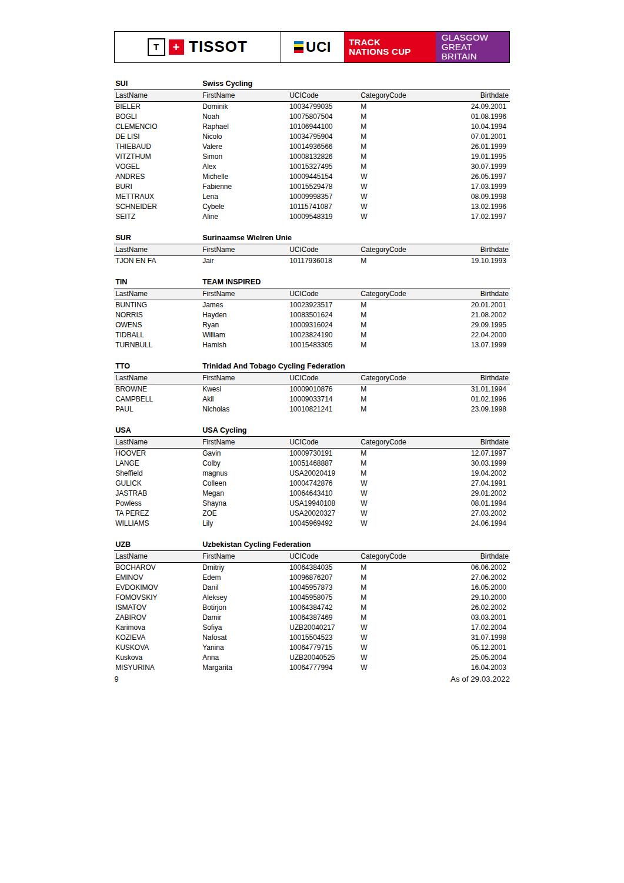T+TISSOT
UCI
TRACK NATIONS CUP
GLASGOW GREAT BRITAIN
| SUI | Swiss Cycling |
| LastName | FirstName | UCICode | CategoryCode | Birthdate |
| BIELER | Dominik | 10034799035 | M | 24.09.2001 |
| BOGLI | Noah | 10075807504 | M | 01.08.1996 |
| CLEMENCIO | Raphael | 10106944100 | M | 10.04.1994 |
| DE LISI | Nicolo | 10034795904 | M | 07.01.2001 |
| THIEBAUD | Valere | 10014936566 | M | 26.01.1999 |
| VITZTHUM | Simon | 10008132826 | M | 19.01.1995 |
| VOGEL | Alex | 10015327495 | M | 30.07.1999 |
| ANDRES | Michelle | 10009445154 | W | 26.05.1997 |
| BURI | Fabienne | 10015529478 | W | 17.03.1999 |
| METTRAUX | Lena | 10009998357 | W | 08.09.1998 |
| SCHNEIDER | Cybele | 10115741087 | W | 13.02.1996 |
| SEITZ | Aline | 10009548319 | W | 17.02.1997 |
| SUR | Surinaamse Wielren Unie |
| LastName | FirstName | UCICode | CategoryCode | Birthdate |
| TJON EN FA | Jair | 10117936018 | M | 19.10.1993 |
| TIN | TEAM INSPIRED |
| LastName | FirstName | UCICode | CategoryCode | Birthdate |
| BUNTING | James | 10023923517 | M | 20.01.2001 |
| NORRIS | Hayden | 10083501624 | M | 21.08.2002 |
| OWENS | Ryan | 10009316024 | M | 29.09.1995 |
| TIDBALL | William | 10023824190 | M | 22.04.2000 |
| TURNBULL | Hamish | 10015483305 | M | 13.07.1999 |
| TTO | Trinidad And Tobago Cycling Federation |
| LastName | FirstName | UCICode | CategoryCode | Birthdate |
| BROWNE | Kwesi | 10009010876 | M | 31.01.1994 |
| CAMPBELL | Akil | 10009033714 | M | 01.02.1996 |
| PAUL | Nicholas | 10010821241 | M | 23.09.1998 |
| USA | USA Cycling |
| LastName | FirstName | UCICode | CategoryCode | Birthdate |
| HOOVER | Gavin | 10009730191 | M | 12.07.1997 |
| LANGE | Colby | 10051468887 | M | 30.03.1999 |
| Sheffield | magnus | USA20020419 | M | 19.04.2002 |
| GULICK | Colleen | 10004742876 | W | 27.04.1991 |
| JASTRAB | Megan | 10064643410 | W | 29.01.2002 |
| Powless | Shayna | USA19940108 | W | 08.01.1994 |
| TA PEREZ | ZOE | USA20020327 | W | 27.03.2002 |
| WILLIAMS | Lily | 10045969492 | W | 24.06.1994 |
| UZB | Uzbekistan Cycling Federation |
| LastName | FirstName | UCICode | CategoryCode | Birthdate |
| BOCHAROV | Dmitriy | 10064384035 | M | 06.06.2002 |
| EMINOV | Edem | 10096876207 | M | 27.06.2002 |
| EVDOKIMOV | Danil | 10045957873 | M | 16.05.2000 |
| FOMOVSKIY | Aleksey | 10045958075 | M | 29.10.2000 |
| ISMATOV | Botirjon | 10064384742 | M | 26.02.2002 |
| ZABIROV | Damir | 10064387469 | M | 03.03.2001 |
| Karimova | Sofiya | UZB20040217 | W | 17.02.2004 |
| KOZIEVA | Nafosat | 10015504523 | W | 31.07.1998 |
| KUSKOVA | Yanina | 10064779715 | W | 05.12.2001 |
| Kuskova | Anna | UZB20040525 | W | 25.05.2004 |
| MISYURINA | Margarita | 10064777994 | W | 16.04.2003 |
9
As of 29.03.2022